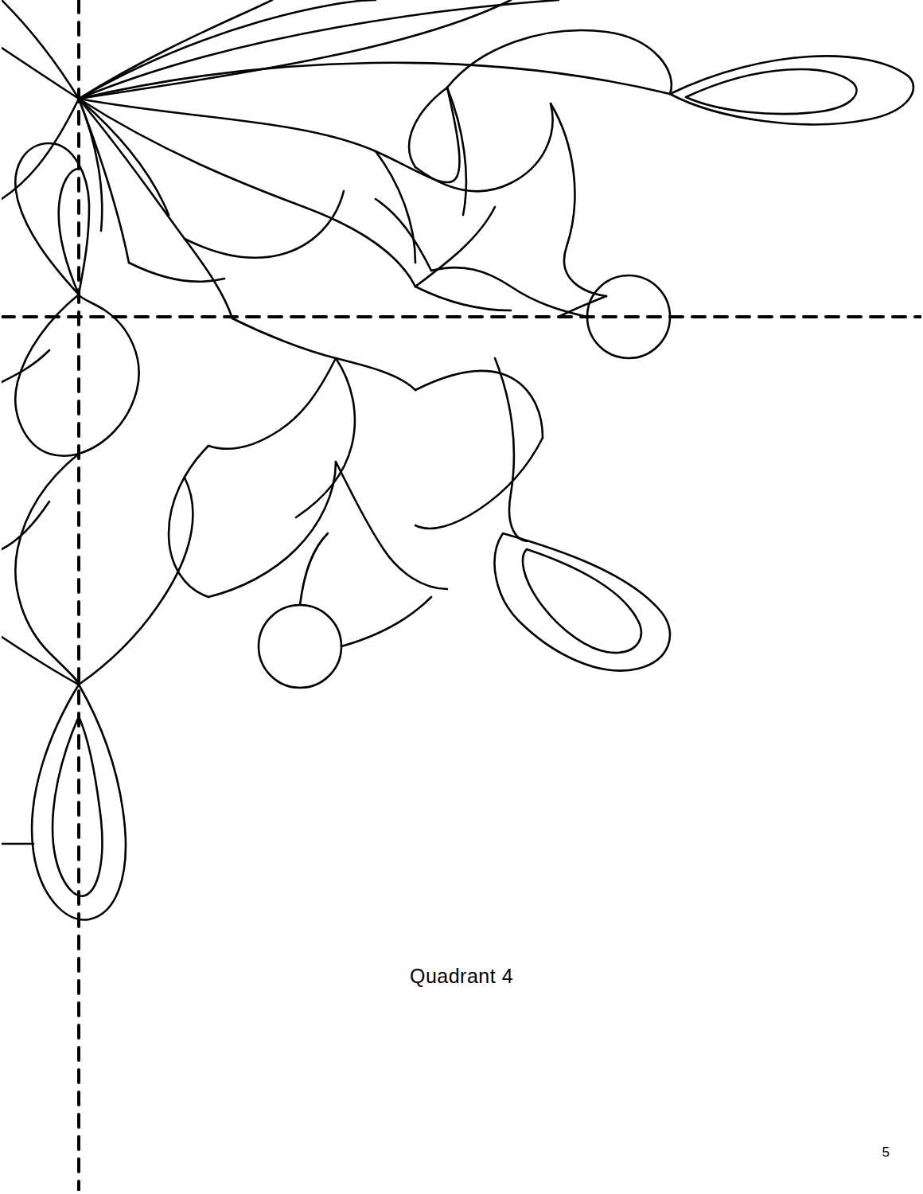Quadrant 4
5